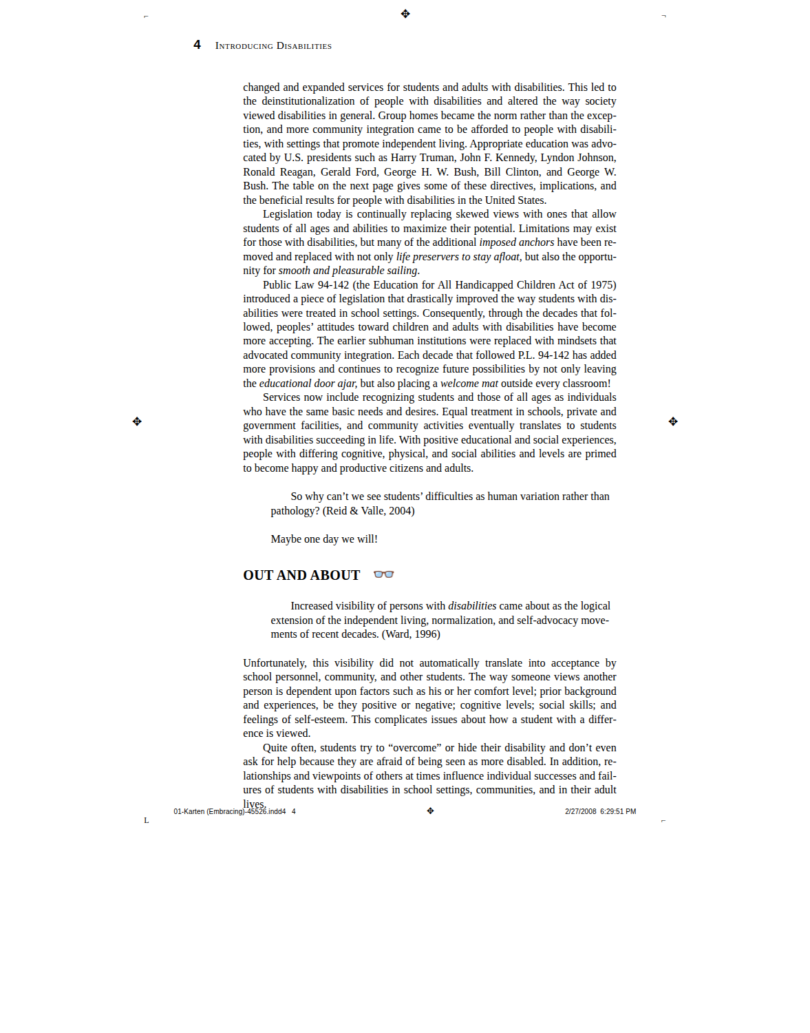⌐ ¬ L ⌐ ✥ ✥ ✥
4 Introducing Disabilities
changed and expanded services for students and adults with disabilities. This led to the deinstitutionalization of people with disabilities and altered the way society viewed disabilities in general. Group homes became the norm rather than the exception, and more community integration came to be afforded to people with disabilities, with settings that promote independent living. Appropriate education was advocated by U.S. presidents such as Harry Truman, John F. Kennedy, Lyndon Johnson, Ronald Reagan, Gerald Ford, George H. W. Bush, Bill Clinton, and George W. Bush. The table on the next page gives some of these directives, implications, and the beneficial results for people with disabilities in the United States.
Legislation today is continually replacing skewed views with ones that allow students of all ages and abilities to maximize their potential. Limitations may exist for those with disabilities, but many of the additional imposed anchors have been removed and replaced with not only life preservers to stay afloat, but also the opportunity for smooth and pleasurable sailing.
Public Law 94-142 (the Education for All Handicapped Children Act of 1975) introduced a piece of legislation that drastically improved the way students with disabilities were treated in school settings. Consequently, through the decades that followed, peoples’ attitudes toward children and adults with disabilities have become more accepting. The earlier subhuman institutions were replaced with mindsets that advocated community integration. Each decade that followed P.L. 94-142 has added more provisions and continues to recognize future possibilities by not only leaving the educational door ajar, but also placing a welcome mat outside every classroom!
Services now include recognizing students and those of all ages as individuals who have the same basic needs and desires. Equal treatment in schools, private and government facilities, and community activities eventually translates to students with disabilities succeeding in life. With positive educational and social experiences, people with differing cognitive, physical, and social abilities and levels are primed to become happy and productive citizens and adults.
So why can’t we see students’ difficulties as human variation rather than pathology? (Reid & Valle, 2004)
Maybe one day we will!
OUT AND ABOUT 👓
Increased visibility of persons with disabilities came about as the logical extension of the independent living, normalization, and self-advocacy movements of recent decades. (Ward, 1996)
Unfortunately, this visibility did not automatically translate into acceptance by school personnel, community, and other students. The way someone views another person is dependent upon factors such as his or her comfort level; prior background and experiences, be they positive or negative; cognitive levels; social skills; and feelings of self-esteem. This complicates issues about how a student with a difference is viewed.
Quite often, students try to “overcome” or hide their disability and don’t even ask for help because they are afraid of being seen as more disabled. In addition, relationships and viewpoints of others at times influence individual successes and failures of students with disabilities in school settings, communities, and in their adult lives.
01-Karten (Embracing)-45526.indd4 4 ✥ 2/27/2008 6:29:51 PM